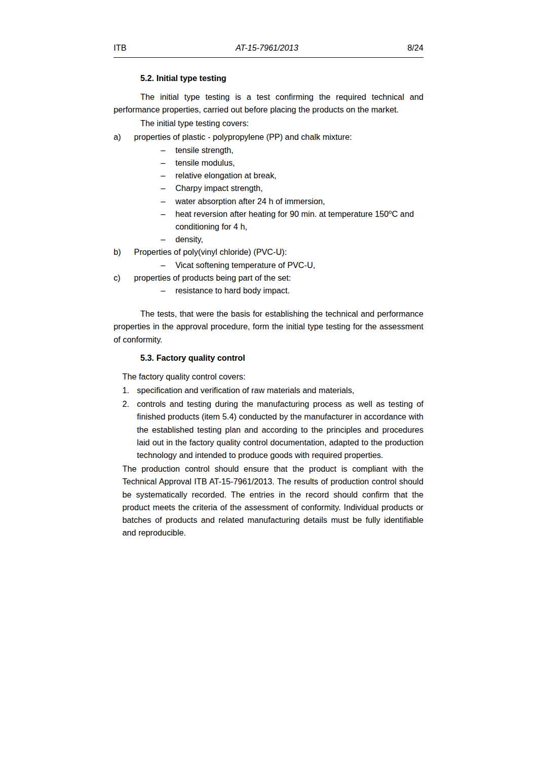ITB
AT-15-7961/2013
8/24
5.2. Initial type testing
The initial type testing is a test confirming the required technical and performance properties, carried out before placing the products on the market.
The initial type testing covers:
a) properties of plastic - polypropylene (PP) and chalk mixture:
tensile strength,
tensile modulus,
relative elongation at break,
Charpy impact strength,
water absorption after 24 h of immersion,
heat reversion after heating for 90 min. at temperature 150o C and conditioning for 4 h,
density,
b) Properties of poly(vinyl chloride) (PVC-U):
Vicat softening temperature of PVC-U,
c) properties of products being part of the set:
resistance to hard body impact.
The tests, that were the basis for establishing the technical and performance properties in the approval procedure, form the initial type testing for the assessment of conformity.
5.3. Factory quality control
The factory quality control covers:
1. specification and verification of raw materials and materials,
2. controls and testing during the manufacturing process as well as testing of finished products (item 5.4) conducted by the manufacturer in accordance with the established testing plan and according to the principles and procedures laid out in the factory quality control documentation, adapted to the production technology and intended to produce goods with required properties.
The production control should ensure that the product is compliant with the Technical Approval ITB AT-15-7961/2013. The results of production control should be systematically recorded. The entries in the record should confirm that the product meets the criteria of the assessment of conformity. Individual products or batches of products and related manufacturing details must be fully identifiable and reproducible.